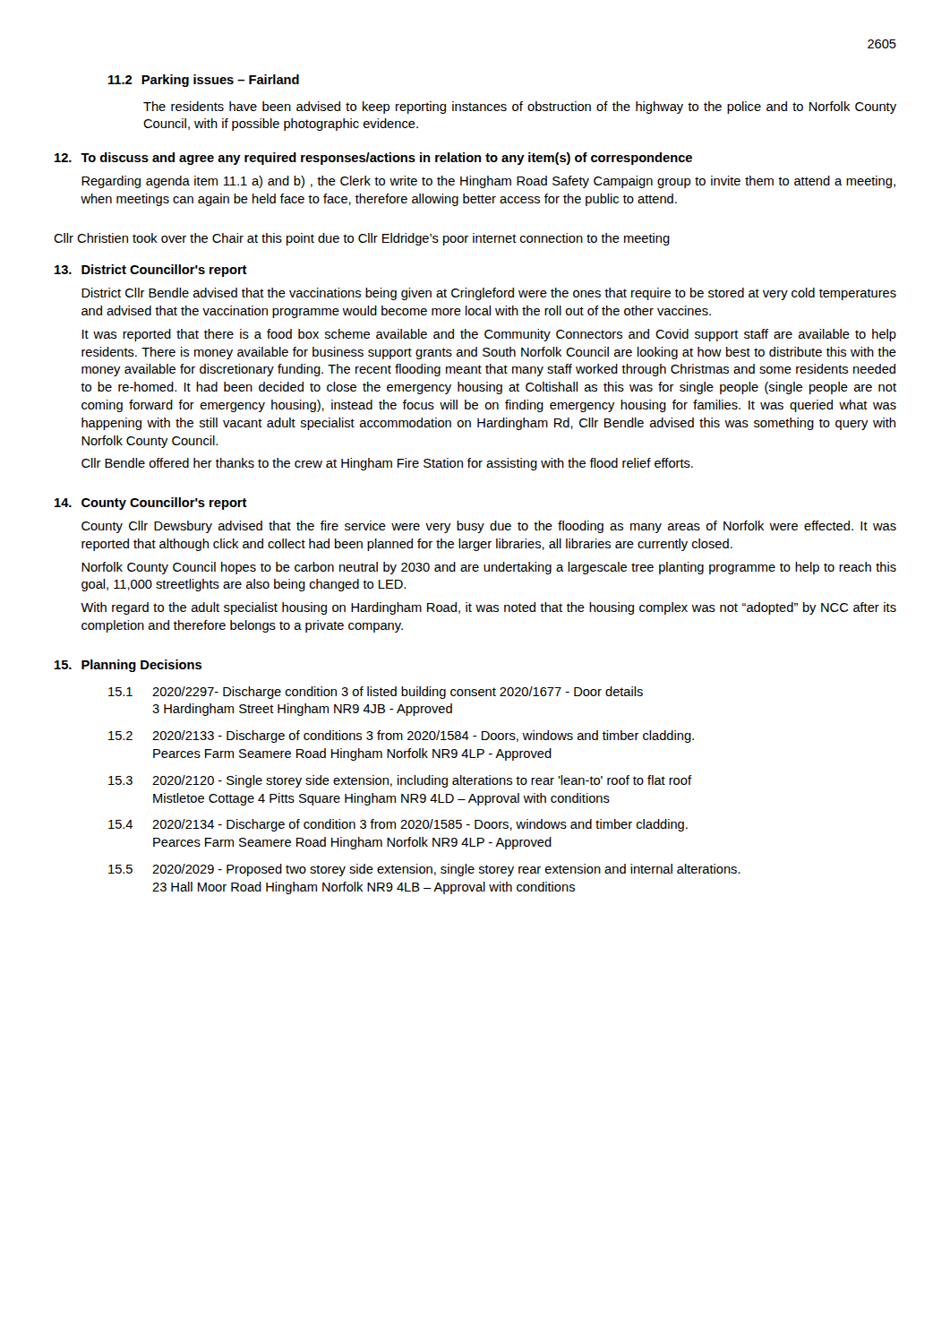2605
11.2
Parking issues – Fairland
The residents have been advised to keep reporting instances of obstruction of the highway to the police and to Norfolk County Council, with if possible photographic evidence.
12.
To discuss and agree any required responses/actions in relation to any item(s) of correspondence
Regarding agenda item 11.1 a) and b) , the Clerk to write to the Hingham Road Safety Campaign group to invite them to attend a meeting, when meetings can again be held face to face, therefore allowing better access for the public to attend.
Cllr Christien took over the Chair at this point due to Cllr Eldridge’s poor internet connection to the meeting
13.
District Councillor's report
District Cllr Bendle advised that the vaccinations being given at Cringleford were the ones that require to be stored at very cold temperatures and advised that the vaccination programme would become more local with the roll out of the other vaccines.
It was reported that there is a food box scheme available and the Community Connectors and Covid support staff are available to help residents. There is money available for business support grants and South Norfolk Council are looking at how best to distribute this with the money available for discretionary funding. The recent flooding meant that many staff worked through Christmas and some residents needed to be re-homed. It had been decided to close the emergency housing at Coltishall as this was for single people (single people are not coming forward for emergency housing), instead the focus will be on finding emergency housing for families. It was queried what was happening with the still vacant adult specialist accommodation on Hardingham Rd, Cllr Bendle advised this was something to query with Norfolk County Council.
Cllr Bendle offered her thanks to the crew at Hingham Fire Station for assisting with the flood relief efforts.
14.
County Councillor's report
County Cllr Dewsbury advised that the fire service were very busy due to the flooding as many areas of Norfolk were effected. It was reported that although click and collect had been planned for the larger libraries, all libraries are currently closed.
Norfolk County Council hopes to be carbon neutral by 2030 and are undertaking a largescale tree planting programme to help to reach this goal, 11,000 streetlights are also being changed to LED.
With regard to the adult specialist housing on Hardingham Road, it was noted that the housing complex was not “adopted” by NCC after its completion and therefore belongs to a private company.
15.
Planning Decisions
15.1
2020/2297- Discharge condition 3 of listed building consent 2020/1677 - Door details
3 Hardingham Street Hingham NR9 4JB - Approved
15.2
2020/2133 - Discharge of conditions 3 from 2020/1584 - Doors, windows and timber cladding.
Pearces Farm Seamere Road Hingham Norfolk NR9 4LP - Approved
15.3
2020/2120 - Single storey side extension, including alterations to rear 'lean-to' roof to flat roof
Mistletoe Cottage 4 Pitts Square Hingham NR9 4LD – Approval with conditions
15.4
2020/2134 - Discharge of condition 3 from 2020/1585 - Doors, windows and timber cladding.
Pearces Farm Seamere Road Hingham Norfolk NR9 4LP - Approved
15.5
2020/2029 - Proposed two storey side extension, single storey rear extension and internal alterations.
23 Hall Moor Road Hingham Norfolk NR9 4LB – Approval with conditions